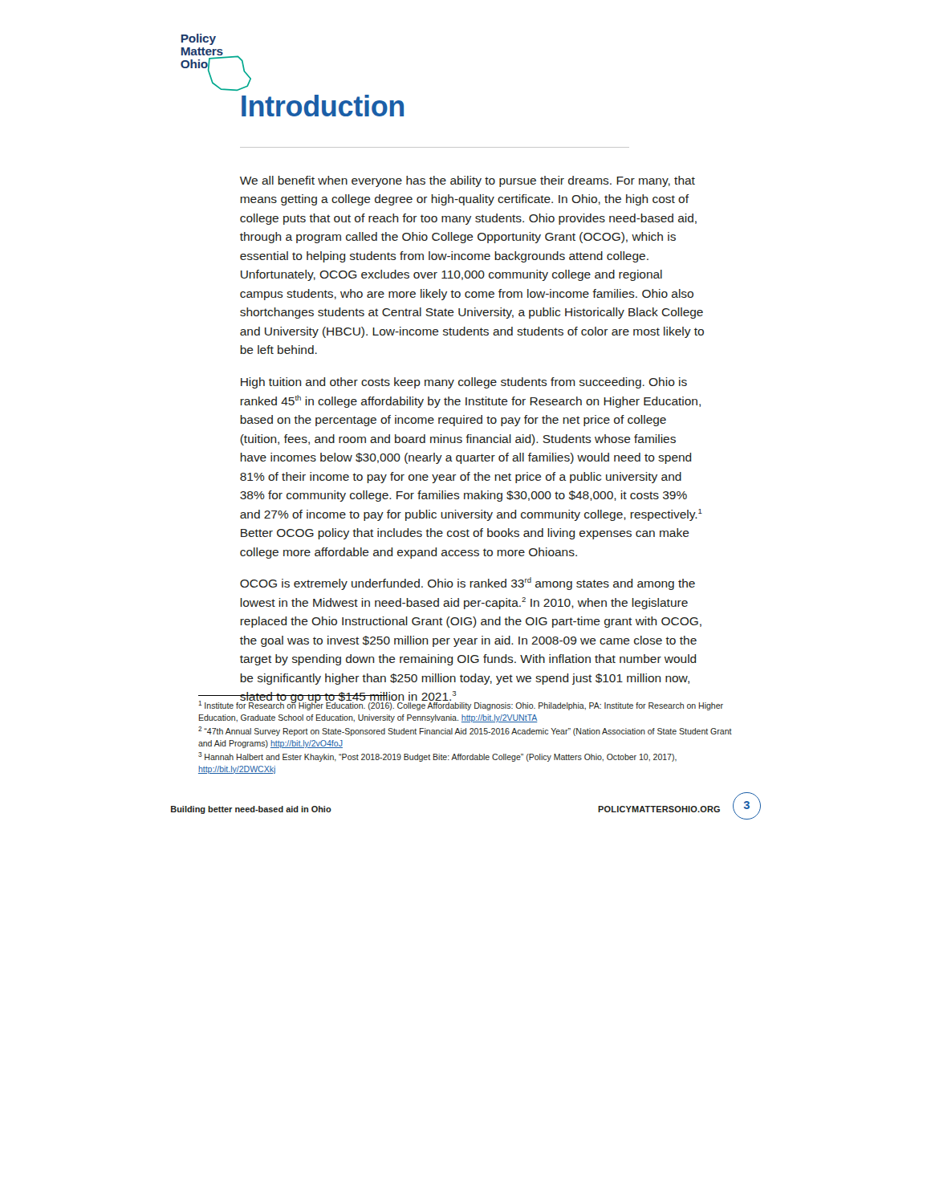Policy
Matters
Ohio
Introduction
We all benefit when everyone has the ability to pursue their dreams. For many, that means getting a college degree or high-quality certificate. In Ohio, the high cost of college puts that out of reach for too many students. Ohio provides need-based aid, through a program called the Ohio College Opportunity Grant (OCOG), which is essential to helping students from low-income backgrounds attend college. Unfortunately, OCOG excludes over 110,000 community college and regional campus students, who are more likely to come from low-income families. Ohio also shortchanges students at Central State University, a public Historically Black College and University (HBCU). Low-income students and students of color are most likely to be left behind.
High tuition and other costs keep many college students from succeeding. Ohio is ranked 45th in college affordability by the Institute for Research on Higher Education, based on the percentage of income required to pay for the net price of college (tuition, fees, and room and board minus financial aid). Students whose families have incomes below $30,000 (nearly a quarter of all families) would need to spend 81% of their income to pay for one year of the net price of a public university and 38% for community college. For families making $30,000 to $48,000, it costs 39% and 27% of income to pay for public university and community college, respectively.1 Better OCOG policy that includes the cost of books and living expenses can make college more affordable and expand access to more Ohioans.
OCOG is extremely underfunded. Ohio is ranked 33rd among states and among the lowest in the Midwest in need-based aid per-capita.2 In 2010, when the legislature replaced the Ohio Instructional Grant (OIG) and the OIG part-time grant with OCOG, the goal was to invest $250 million per year in aid. In 2008-09 we came close to the target by spending down the remaining OIG funds. With inflation that number would be significantly higher than $250 million today, yet we spend just $101 million now, slated to go up to $145 million in 2021.3
1 Institute for Research on Higher Education. (2016). College Affordability Diagnosis: Ohio. Philadelphia, PA: Institute for Research on Higher Education, Graduate School of Education, University of Pennsylvania. http://bit.ly/2VUNtTA
2 “47th Annual Survey Report on State-Sponsored Student Financial Aid 2015-2016 Academic Year” (Nation Association of State Student Grant and Aid Programs) http://bit.ly/2vO4foJ
3 Hannah Halbert and Ester Khaykin, “Post 2018-2019 Budget Bite: Affordable College” (Policy Matters Ohio, October 10, 2017), http://bit.ly/2DWCXkj
Building better need-based aid in Ohio
POLICYMATTERSOHIO.ORG
3